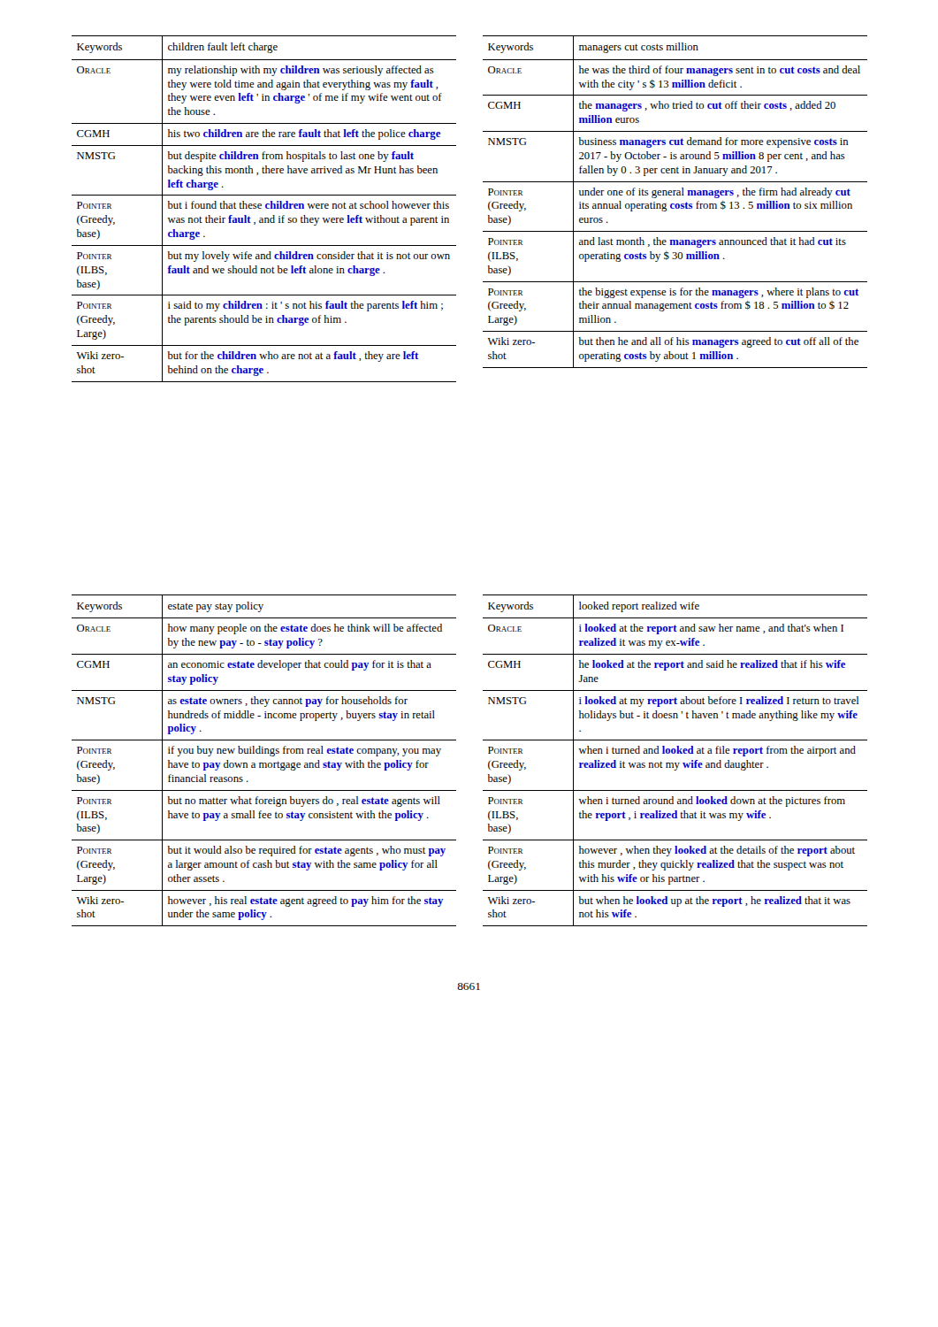| Keywords | children fault left charge |
| Oracle | my relationship with my children was seriously affected as they were told time and again that everything was my fault , they were even left ' in charge ' of me if my wife went out of the house . |
| CGMH | his two children are the rare fault that left the police charge |
| NMSTG | but despite children from hospitals to last one by fault backing this month , there have arrived as Mr Hunt has been left charge . |
| Pointer (Greedy, base) | but i found that these children were not at school however this was not their fault , and if so they were left without a parent in charge . |
| Pointer (ILBS, base) | but my lovely wife and children consider that it is not our own fault and we should not be left alone in charge . |
| Pointer (Greedy, Large) | i said to my children : it ' s not his fault the parents left him ; the parents should be in charge of him . |
| Wiki zero- shot | but for the children who are not at a fault , they are left behind on the charge . |
| Keywords | managers cut costs million |
| Oracle | he was the third of four managers sent in to cut costs and deal with the city ' s $ 13 million deficit . |
| CGMH | the managers , who tried to cut off their costs , added 20 million euros |
| NMSTG | business managers cut demand for more expensive costs in 2017 - by October - is around 5 million 8 per cent , and has fallen by 0 . 3 per cent in January and 2017 . |
| Pointer (Greedy, base) | under one of its general managers , the firm had already cut its annual operating costs from $ 13 . 5 million to six million euros . |
| Pointer (ILBS, base) | and last month , the managers announced that it had cut its operating costs by $ 30 million . |
| Pointer (Greedy, Large) | the biggest expense is for the managers , where it plans to cut their annual management costs from $ 18 . 5 million to $ 12 million . |
| Wiki zero- shot | but then he and all of his managers agreed to cut off all of the operating costs by about 1 million . |
| Keywords | estate pay stay policy |
| Oracle | how many people on the estate does he think will be affected by the new pay - to - stay policy ? |
| CGMH | an economic estate developer that could pay for it is that a stay policy |
| NMSTG | as estate owners , they cannot pay for households for hundreds of middle - income property , buyers stay in retail policy . |
| Pointer (Greedy, base) | if you buy new buildings from real estate company, you may have to pay down a mortgage and stay with the policy for financial reasons . |
| Pointer (ILBS, base) | but no matter what foreign buyers do , real estate agents will have to pay a small fee to stay consistent with the policy . |
| Pointer (Greedy, Large) | but it would also be required for estate agents , who must pay a larger amount of cash but stay with the same policy for all other assets . |
| Wiki zero- shot | however , his real estate agent agreed to pay him for the stay under the same policy . |
| Keywords | looked report realized wife |
| Oracle | i looked at the report and saw her name , and that's when I realized it was my ex- wife . |
| CGMH | he looked at the report and said he realized that if his wife Jane |
| NMSTG | i looked at my report about before I realized I return to travel holidays but - it doesn ' t haven ' t made anything like my wife . |
| Pointer (Greedy, base) | when i turned and looked at a file report from the airport and realized it was not my wife and daughter . |
| Pointer (ILBS, base) | when i turned around and looked down at the pictures from the report , i realized that it was my wife . |
| Pointer (Greedy, Large) | however , when they looked at the details of the report about this murder , they quickly realized that the suspect was not with his wife or his partner . |
| Wiki zero- shot | but when he looked up at the report , he realized that it was not his wife . |
8661